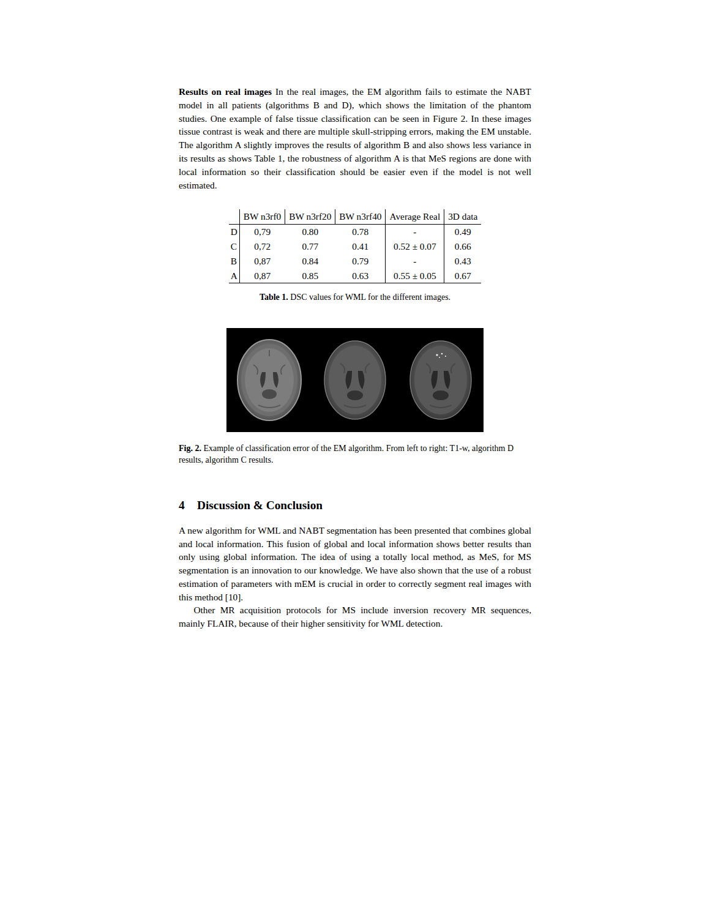Results on real images In the real images, the EM algorithm fails to estimate the NABT model in all patients (algorithms B and D), which shows the limitation of the phantom studies. One example of false tissue classification can be seen in Figure 2. In these images tissue contrast is weak and there are multiple skull-stripping errors, making the EM unstable. The algorithm A slightly improves the results of algorithm B and also shows less variance in its results as shows Table 1, the robustness of algorithm A is that MeS regions are done with local information so their classification should be easier even if the model is not well estimated.
| | BW n3rf0 | BW n3rf20 | BW n3rf40 | Average Real | 3D data |
| --- | --- | --- | --- | --- | --- |
| D | 0,79 | 0.80 | 0.78 | - | 0.49 |
| C | 0,72 | 0.77 | 0.41 | 0.52 ± 0.07 | 0.66 |
| B | 0,87 | 0.84 | 0.79 | - | 0.43 |
| A | 0,87 | 0.85 | 0.63 | 0.55 ± 0.05 | 0.67 |
Table 1. DSC values for WML for the different images.
Fig. 2. Example of classification error of the EM algorithm. From left to right: T1-w, algorithm D results, algorithm C results.
4 Discussion & Conclusion
A new algorithm for WML and NABT segmentation has been presented that combines global and local information. This fusion of global and local information shows better results than only using global information. The idea of using a totally local method, as MeS, for MS segmentation is an innovation to our knowledge. We have also shown that the use of a robust estimation of parameters with mEM is crucial in order to correctly segment real images with this method [10].
Other MR acquisition protocols for MS include inversion recovery MR sequences, mainly FLAIR, because of their higher sensitivity for WML detection.